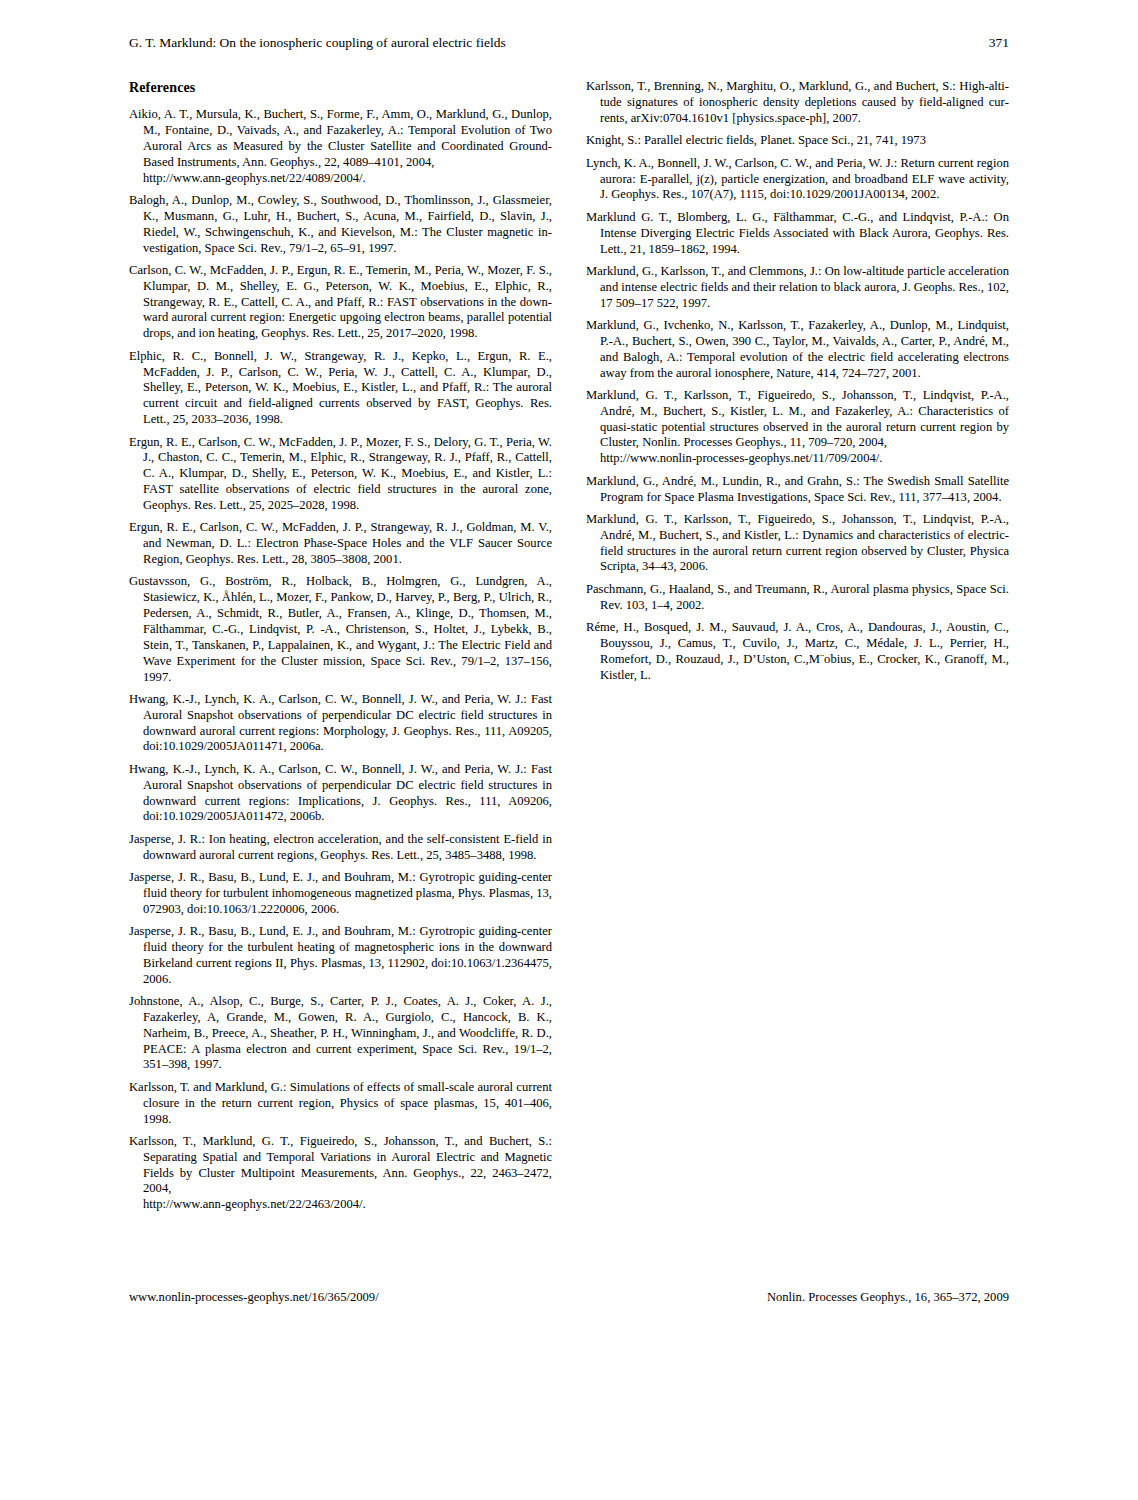G. T. Marklund: On the ionospheric coupling of auroral electric fields
371
References
Aikio, A. T., Mursula, K., Buchert, S., Forme, F., Amm, O., Marklund, G., Dunlop, M., Fontaine, D., Vaivads, A., and Fazakerley, A.: Temporal Evolution of Two Auroral Arcs as Measured by the Cluster Satellite and Coordinated Ground-Based Instruments, Ann. Geophys., 22, 4089–4101, 2004, http://www.ann-geophys.net/22/4089/2004/.
Balogh, A., Dunlop, M., Cowley, S., Southwood, D., Thomlinsson, J., Glassmeier, K., Musmann, G., Luhr, H., Buchert, S., Acuna, M., Fairfield, D., Slavin, J., Riedel, W., Schwingenschuh, K., and Kievelson, M.: The Cluster magnetic investigation, Space Sci. Rev., 79/1–2, 65–91, 1997.
Carlson, C. W., McFadden, J. P., Ergun, R. E., Temerin, M., Peria, W., Mozer, F. S., Klumpar, D. M., Shelley, E. G., Peterson, W. K., Moebius, E., Elphic, R., Strangeway, R. E., Cattell, C. A., and Pfaff, R.: FAST observations in the downward auroral current region: Energetic upgoing electron beams, parallel potential drops, and ion heating, Geophys. Res. Lett., 25, 2017–2020, 1998.
Elphic, R. C., Bonnell, J. W., Strangeway, R. J., Kepko, L., Ergun, R. E., McFadden, J. P., Carlson, C. W., Peria, W. J., Cattell, C. A., Klumpar, D., Shelley, E., Peterson, W. K., Moebius, E., Kistler, L., and Pfaff, R.: The auroral current circuit and field-aligned currents observed by FAST, Geophys. Res. Lett., 25, 2033–2036, 1998.
Ergun, R. E., Carlson, C. W., McFadden, J. P., Mozer, F. S., Delory, G. T., Peria, W. J., Chaston, C. C., Temerin, M., Elphic, R., Strangeway, R. J., Pfaff, R., Cattell, C. A., Klumpar, D., Shelly, E., Peterson, W. K., Moebius, E., and Kistler, L.: FAST satellite observations of electric field structures in the auroral zone, Geophys. Res. Lett., 25, 2025–2028, 1998.
Ergun, R. E., Carlson, C. W., McFadden, J. P., Strangeway, R. J., Goldman, M. V., and Newman, D. L.: Electron Phase-Space Holes and the VLF Saucer Source Region, Geophys. Res. Lett., 28, 3805–3808, 2001.
Gustavsson, G., Boström, R., Holback, B., Holmgren, G., Lundgren, A., Stasiewicz, K., Åhlén, L., Mozer, F., Pankow, D., Harvey, P., Berg, P., Ulrich, R., Pedersen, A., Schmidt, R., Butler, A., Fransen, A., Klinge, D., Thomsen, M., Fälthammar, C.-G., Lindqvist, P. -A., Christenson, S., Holtet, J., Lybekk, B., Stein, T., Tanskanen, P., Lappalainen, K., and Wygant, J.: The Electric Field and Wave Experiment for the Cluster mission, Space Sci. Rev., 79/1–2, 137–156, 1997.
Hwang, K.-J., Lynch, K. A., Carlson, C. W., Bonnell, J. W., and Peria, W. J.: Fast Auroral Snapshot observations of perpendicular DC electric field structures in downward auroral current regions: Morphology, J. Geophys. Res., 111, A09205, doi:10.1029/2005JA011471, 2006a.
Hwang, K.-J., Lynch, K. A., Carlson, C. W., Bonnell, J. W., and Peria, W. J.: Fast Auroral Snapshot observations of perpendicular DC electric field structures in downward current regions: Implications, J. Geophys. Res., 111, A09206, doi:10.1029/2005JA011472, 2006b.
Jasperse, J. R.: Ion heating, electron acceleration, and the self-consistent E-field in downward auroral current regions, Geophys. Res. Lett., 25, 3485–3488, 1998.
Jasperse, J. R., Basu, B., Lund, E. J., and Bouhram, M.: Gyrotropic guiding-center fluid theory for turbulent inhomogeneous magnetized plasma, Phys. Plasmas, 13, 072903, doi:10.1063/1.2220006, 2006.
Jasperse, J. R., Basu, B., Lund, E. J., and Bouhram, M.: Gyrotropic guiding-center fluid theory for the turbulent heating of magnetospheric ions in the downward Birkeland current regions II, Phys. Plasmas, 13, 112902, doi:10.1063/1.2364475, 2006.
Johnstone, A., Alsop, C., Burge, S., Carter, P. J., Coates, A. J., Coker, A. J., Fazakerley, A, Grande, M., Gowen, R. A., Gurgiolo, C., Hancock, B. K., Narheim, B., Preece, A., Sheather, P. H., Winningham, J., and Woodcliffe, R. D., PEACE: A plasma electron and current experiment, Space Sci. Rev., 19/1–2, 351–398, 1997.
Karlsson, T. and Marklund, G.: Simulations of effects of small-scale auroral current closure in the return current region, Physics of space plasmas, 15, 401–406, 1998.
Karlsson, T., Marklund, G. T., Figueiredo, S., Johansson, T., and Buchert, S.: Separating Spatial and Temporal Variations in Auroral Electric and Magnetic Fields by Cluster Multipoint Measurements, Ann. Geophys., 22, 2463–2472, 2004, http://www.ann-geophys.net/22/2463/2004/.
Karlsson, T., Brenning, N., Marghitu, O., Marklund, G., and Buchert, S.: High-altitude signatures of ionospheric density depletions caused by field-aligned currents, arXiv:0704.1610v1 [physics.space-ph], 2007.
Knight, S.: Parallel electric fields, Planet. Space Sci., 21, 741, 1973
Lynch, K. A., Bonnell, J. W., Carlson, C. W., and Peria, W. J.: Return current region aurora: E-parallel, j(z), particle energization, and broadband ELF wave activity, J. Geophys. Res., 107(A7), 1115, doi:10.1029/2001JA00134, 2002.
Marklund G. T., Blomberg, L. G., Fälthammar, C.-G., and Lindqvist, P.-A.: On Intense Diverging Electric Fields Associated with Black Aurora, Geophys. Res. Lett., 21, 1859–1862, 1994.
Marklund, G., Karlsson, T., and Clemmons, J.: On low-altitude particle acceleration and intense electric fields and their relation to black aurora, J. Geophs. Res., 102, 17 509–17 522, 1997.
Marklund, G., Ivchenko, N., Karlsson, T., Fazakerley, A., Dunlop, M., Lindquist, P.-A., Buchert, S., Owen, 390 C., Taylor, M., Vaivalds, A., Carter, P., André, M., and Balogh, A.: Temporal evolution of the electric field accelerating electrons away from the auroral ionosphere, Nature, 414, 724–727, 2001.
Marklund, G. T., Karlsson, T., Figueiredo, S., Johansson, T., Lindqvist, P.-A., André, M., Buchert, S., Kistler, L. M., and Fazakerley, A.: Characteristics of quasi-static potential structures observed in the auroral return current region by Cluster, Nonlin. Processes Geophys., 11, 709–720, 2004, http://www.nonlin-processes-geophys.net/11/709/2004/.
Marklund, G., André, M., Lundin, R., and Grahn, S.: The Swedish Small Satellite Program for Space Plasma Investigations, Space Sci. Rev., 111, 377–413, 2004.
Marklund, G. T., Karlsson, T., Figueiredo, S., Johansson, T., Lindqvist, P.-A., André, M., Buchert, S., and Kistler, L.: Dynamics and characteristics of electric-field structures in the auroral return current region observed by Cluster, Physica Scripta, 34–43, 2006.
Paschmann, G., Haaland, S., and Treumann, R., Auroral plasma physics, Space Sci. Rev. 103, 1–4, 2002.
Réme, H., Bosqued, J. M., Sauvaud, J. A., Cros, A., Dandouras, J., Aoustin, C., Bouyssou, J., Camus, T., Cuvilo, J., Martz, C., Médale, J. L., Perrier, H., Romefort, D., Rouzaud, J., D’Uston, C.,M¨obius, E., Crocker, K., Granoff, M., Kistler, L.
www.nonlin-processes-geophys.net/16/365/2009/
Nonlin. Processes Geophys., 16, 365–372, 2009